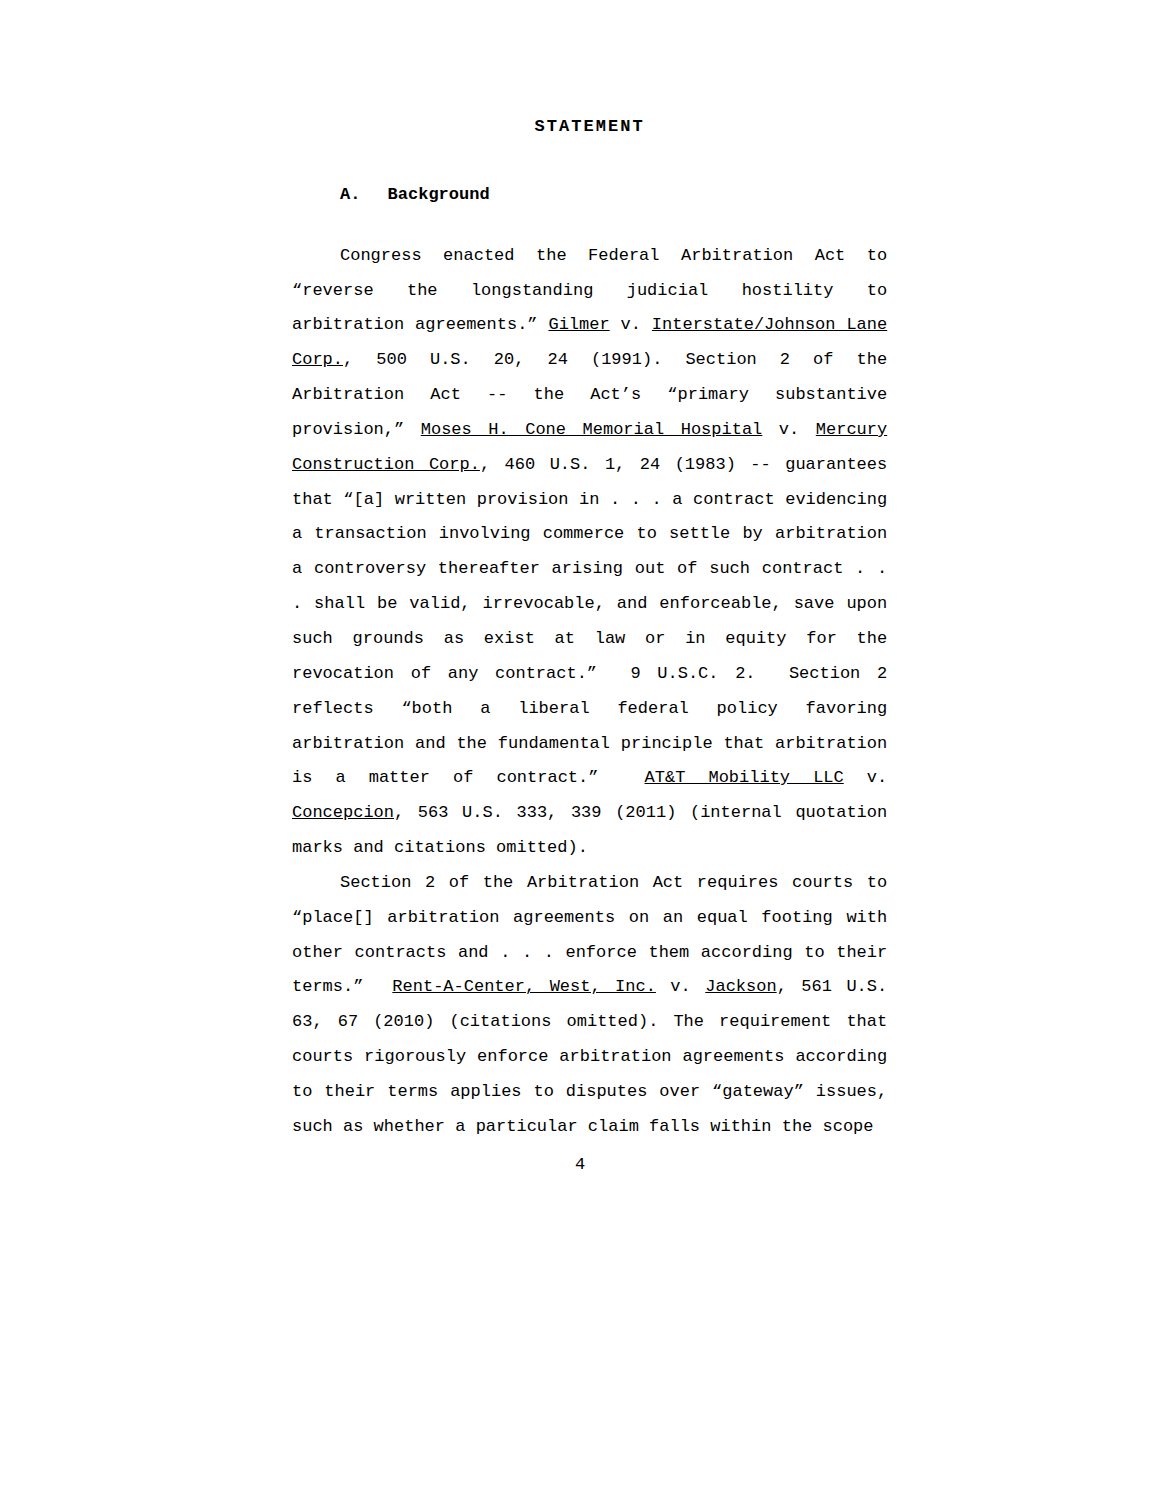STATEMENT
A. Background
Congress enacted the Federal Arbitration Act to “reverse the longstanding judicial hostility to arbitration agreements.” Gilmer v. Interstate/Johnson Lane Corp., 500 U.S. 20, 24 (1991). Section 2 of the Arbitration Act -- the Act’s “primary substantive provision,” Moses H. Cone Memorial Hospital v. Mercury Construction Corp., 460 U.S. 1, 24 (1983) -- guarantees that “[a] written provision in . . . a contract evidencing a transaction involving commerce to settle by arbitration a controversy thereafter arising out of such contract . . . shall be valid, irrevocable, and enforceable, save upon such grounds as exist at law or in equity for the revocation of any contract.” 9 U.S.C. 2. Section 2 reflects “both a liberal federal policy favoring arbitration and the fundamental principle that arbitration is a matter of contract.” AT&T Mobility LLC v. Concepcion, 563 U.S. 333, 339 (2011) (internal quotation marks and citations omitted).
Section 2 of the Arbitration Act requires courts to “place[] arbitration agreements on an equal footing with other contracts and . . . enforce them according to their terms.” Rent-A-Center, West, Inc. v. Jackson, 561 U.S. 63, 67 (2010) (citations omitted). The requirement that courts rigorously enforce arbitration agreements according to their terms applies to disputes over “gateway” issues, such as whether a particular claim falls within the scope
4